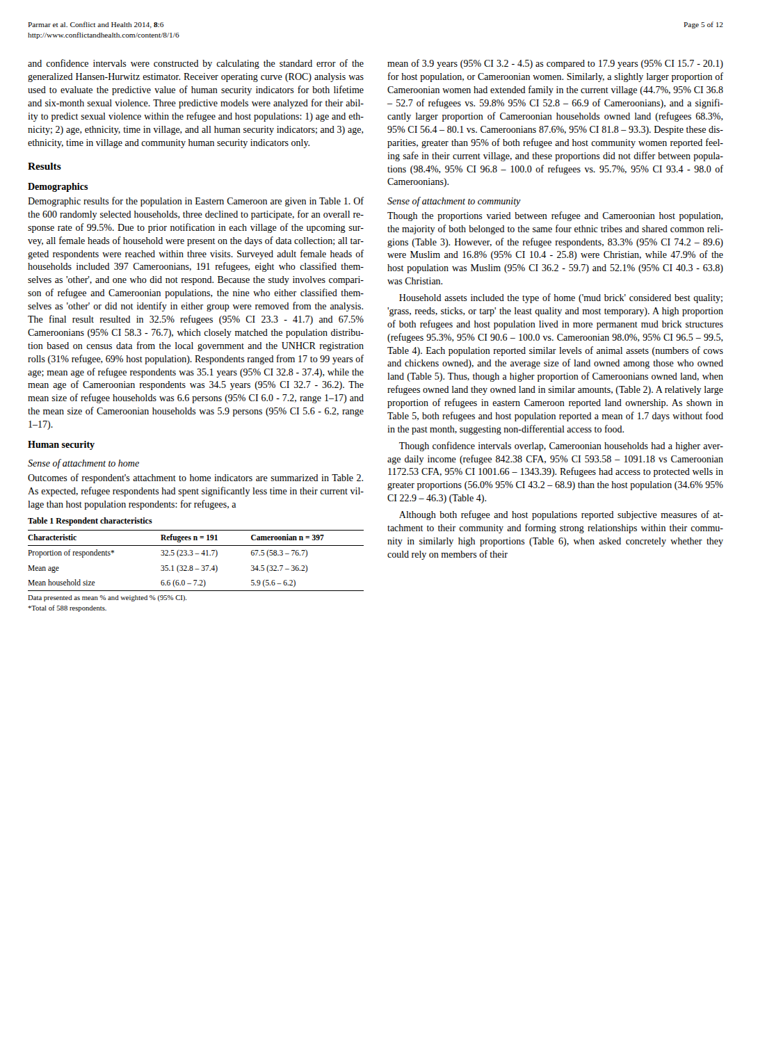Parmar et al. Conflict and Health 2014, 8:6
http://www.conflictandhealth.com/content/8/1/6
Page 5 of 12
and confidence intervals were constructed by calculating the standard error of the generalized Hansen-Hurwitz estimator. Receiver operating curve (ROC) analysis was used to evaluate the predictive value of human security indicators for both lifetime and six-month sexual violence. Three predictive models were analyzed for their ability to predict sexual violence within the refugee and host populations: 1) age and ethnicity; 2) age, ethnicity, time in village, and all human security indicators; and 3) age, ethnicity, time in village and community human security indicators only.
Results
Demographics
Demographic results for the population in Eastern Cameroon are given in Table 1. Of the 600 randomly selected households, three declined to participate, for an overall response rate of 99.5%. Due to prior notification in each village of the upcoming survey, all female heads of household were present on the days of data collection; all targeted respondents were reached within three visits. Surveyed adult female heads of households included 397 Cameroonians, 191 refugees, eight who classified themselves as 'other', and one who did not respond. Because the study involves comparison of refugee and Cameroonian populations, the nine who either classified themselves as 'other' or did not identify in either group were removed from the analysis. The final result resulted in 32.5% refugees (95% CI 23.3 - 41.7) and 67.5% Cameroonians (95% CI 58.3 - 76.7), which closely matched the population distribution based on census data from the local government and the UNHCR registration rolls (31% refugee, 69% host population). Respondents ranged from 17 to 99 years of age; mean age of refugee respondents was 35.1 years (95% CI 32.8 - 37.4), while the mean age of Cameroonian respondents was 34.5 years (95% CI 32.7 - 36.2). The mean size of refugee households was 6.6 persons (95% CI 6.0 - 7.2, range 1–17) and the mean size of Cameroonian households was 5.9 persons (95% CI 5.6 - 6.2, range 1–17).
Human security
Sense of attachment to home
Outcomes of respondent's attachment to home indicators are summarized in Table 2. As expected, refugee respondents had spent significantly less time in their current village than host population respondents: for refugees, a
Table 1 Respondent characteristics
| Characteristic | Refugees n = 191 | Cameroonian n = 397 |
| --- | --- | --- |
| Proportion of respondents* | 32.5 (23.3 – 41.7) | 67.5 (58.3 – 76.7) |
| Mean age | 35.1 (32.8 – 37.4) | 34.5 (32.7 – 36.2) |
| Mean household size | 6.6 (6.0 – 7.2) | 5.9 (5.6 – 6.2) |
Data presented as mean % and weighted % (95% CI).
*Total of 588 respondents.
mean of 3.9 years (95% CI 3.2 - 4.5) as compared to 17.9 years (95% CI 15.7 - 20.1) for host population, or Cameroonian women. Similarly, a slightly larger proportion of Cameroonian women had extended family in the current village (44.7%, 95% CI 36.8 – 52.7 of refugees vs. 59.8% 95% CI 52.8 – 66.9 of Cameroonians), and a significantly larger proportion of Cameroonian households owned land (refugees 68.3%, 95% CI 56.4 – 80.1 vs. Cameroonians 87.6%, 95% CI 81.8 – 93.3). Despite these disparities, greater than 95% of both refugee and host community women reported feeling safe in their current village, and these proportions did not differ between populations (98.4%, 95% CI 96.8 – 100.0 of refugees vs. 95.7%, 95% CI 93.4 - 98.0 of Cameroonians).
Sense of attachment to community
Though the proportions varied between refugee and Cameroonian host population, the majority of both belonged to the same four ethnic tribes and shared common religions (Table 3). However, of the refugee respondents, 83.3% (95% CI 74.2 – 89.6) were Muslim and 16.8% (95% CI 10.4 - 25.8) were Christian, while 47.9% of the host population was Muslim (95% CI 36.2 - 59.7) and 52.1% (95% CI 40.3 - 63.8) was Christian.
Household assets included the type of home ('mud brick' considered best quality; 'grass, reeds, sticks, or tarp' the least quality and most temporary). A high proportion of both refugees and host population lived in more permanent mud brick structures (refugees 95.3%, 95% CI 90.6 – 100.0 vs. Cameroonian 98.0%, 95% CI 96.5 – 99.5, Table 4). Each population reported similar levels of animal assets (numbers of cows and chickens owned), and the average size of land owned among those who owned land (Table 5). Thus, though a higher proportion of Cameroonians owned land, when refugees owned land they owned land in similar amounts, (Table 2). A relatively large proportion of refugees in eastern Cameroon reported land ownership. As shown in Table 5, both refugees and host population reported a mean of 1.7 days without food in the past month, suggesting non-differential access to food.
Though confidence intervals overlap, Cameroonian households had a higher average daily income (refugee 842.38 CFA, 95% CI 593.58 – 1091.18 vs Cameroonian 1172.53 CFA, 95% CI 1001.66 – 1343.39). Refugees had access to protected wells in greater proportions (56.0% 95% CI 43.2 – 68.9) than the host population (34.6% 95% CI 22.9 – 46.3) (Table 4).
Although both refugee and host populations reported subjective measures of attachment to their community and forming strong relationships within their community in similarly high proportions (Table 6), when asked concretely whether they could rely on members of their